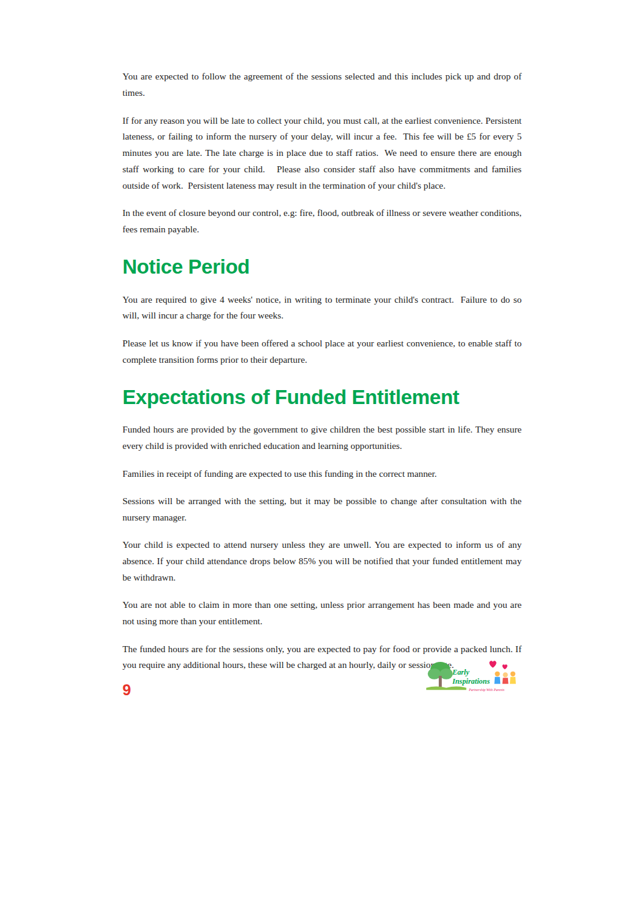You are expected to follow the agreement of the sessions selected and this includes pick up and drop of times.
If for any reason you will be late to collect your child, you must call, at the earliest convenience. Persistent lateness, or failing to inform the nursery of your delay, will incur a fee. This fee will be £5 for every 5 minutes you are late. The late charge is in place due to staff ratios. We need to ensure there are enough staff working to care for your child. Please also consider staff also have commitments and families outside of work. Persistent lateness may result in the termination of your child's place.
In the event of closure beyond our control, e.g: fire, flood, outbreak of illness or severe weather conditions, fees remain payable.
Notice Period
You are required to give 4 weeks' notice, in writing to terminate your child's contract. Failure to do so will, will incur a charge for the four weeks.
Please let us know if you have been offered a school place at your earliest convenience, to enable staff to complete transition forms prior to their departure.
Expectations of Funded Entitlement
Funded hours are provided by the government to give children the best possible start in life. They ensure every child is provided with enriched education and learning opportunities.
Families in receipt of funding are expected to use this funding in the correct manner.
Sessions will be arranged with the setting, but it may be possible to change after consultation with the nursery manager.
Your child is expected to attend nursery unless they are unwell. You are expected to inform us of any absence. If your child attendance drops below 85% you will be notified that your funded entitlement may be withdrawn.
You are not able to claim in more than one setting, unless prior arrangement has been made and you are not using more than your entitlement.
The funded hours are for the sessions only, you are expected to pay for food or provide a packed lunch. If you require any additional hours, these will be charged at an hourly, daily or session rate.
9
Early Inspirations Partnership With Parents